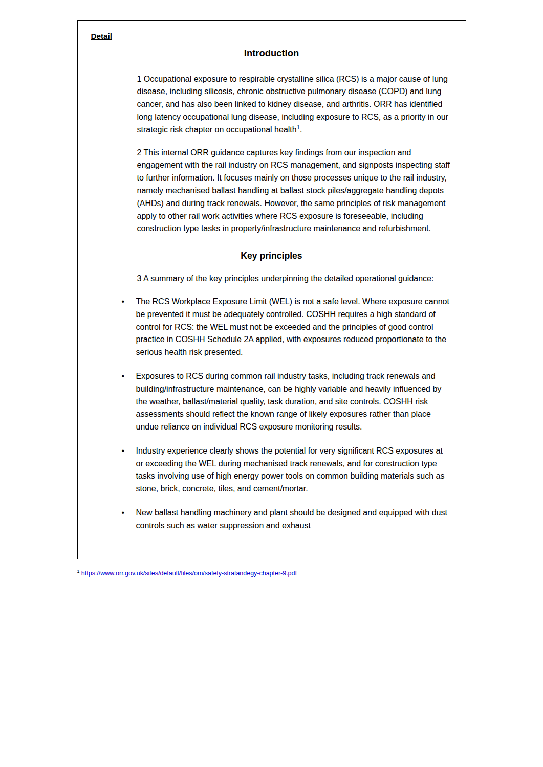Detail
Introduction
1 Occupational exposure to respirable crystalline silica (RCS) is a major cause of lung disease, including silicosis, chronic obstructive pulmonary disease (COPD) and lung cancer, and has also been linked to kidney disease, and arthritis. ORR has identified long latency occupational lung disease, including exposure to RCS, as a priority in our strategic risk chapter on occupational health1.
2 This internal ORR guidance captures key findings from our inspection and engagement with the rail industry on RCS management, and signposts inspecting staff to further information. It focuses mainly on those processes unique to the rail industry, namely mechanised ballast handling at ballast stock piles/aggregate handling depots (AHDs) and during track renewals. However, the same principles of risk management apply to other rail work activities where RCS exposure is foreseeable, including construction type tasks in property/infrastructure maintenance and refurbishment.
Key principles
3 A summary of the key principles underpinning the detailed operational guidance:
The RCS Workplace Exposure Limit (WEL) is not a safe level. Where exposure cannot be prevented it must be adequately controlled. COSHH requires a high standard of control for RCS: the WEL must not be exceeded and the principles of good control practice in COSHH Schedule 2A applied, with exposures reduced proportionate to the serious health risk presented.
Exposures to RCS during common rail industry tasks, including track renewals and building/infrastructure maintenance, can be highly variable and heavily influenced by the weather, ballast/material quality, task duration, and site controls. COSHH risk assessments should reflect the known range of likely exposures rather than place undue reliance on individual RCS exposure monitoring results.
Industry experience clearly shows the potential for very significant RCS exposures at or exceeding the WEL during mechanised track renewals, and for construction type tasks involving use of high energy power tools on common building materials such as stone, brick, concrete, tiles, and cement/mortar.
New ballast handling machinery and plant should be designed and equipped with dust controls such as water suppression and exhaust
1 https://www.orr.gov.uk/sites/default/files/om/safety-stratandegy-chapter-9.pdf